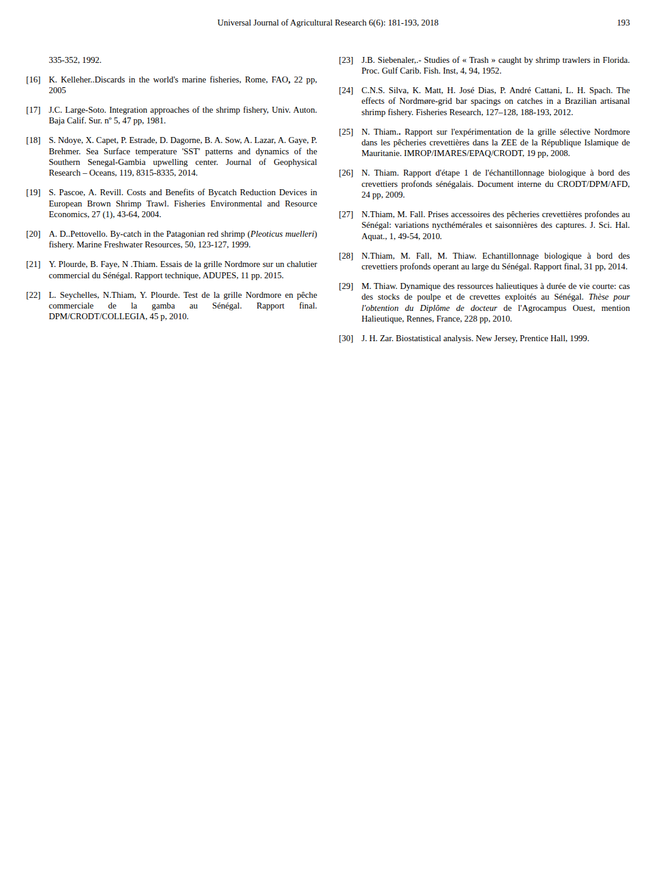Universal Journal of Agricultural Research 6(6): 181-193, 2018 193
335-352, 1992.
[16]
K. Kelleher..Discards in the world's marine fisheries, Rome, FAO, 22 pp, 2005
[17]
J.C. Large-Soto. Integration approaches of the shrimp fishery, Univ. Auton. Baja Calif. Sur. nº 5, 47 pp, 1981.
[18]
S. Ndoye, X. Capet, P. Estrade, D. Dagorne, B. A. Sow, A. Lazar, A. Gaye, P. Brehmer. Sea Surface temperature 'SST' patterns and dynamics of the Southern Senegal-Gambia upwelling center. Journal of Geophysical Research – Oceans, 119, 8315-8335, 2014.
[19]
S. Pascoe, A. Revill. Costs and Benefits of Bycatch Reduction Devices in European Brown Shrimp Trawl. Fisheries Environmental and Resource Economics, 27 (1), 43-64, 2004.
[20]
A. D..Pettovello. By-catch in the Patagonian red shrimp (Pleoticus muelleri) fishery. Marine Freshwater Resources, 50, 123-127, 1999.
[21]
Y. Plourde, B. Faye, N .Thiam. Essais de la grille Nordmore sur un chalutier commercial du Sénégal. Rapport technique, ADUPES, 11 pp. 2015.
[22]
L. Seychelles, N.Thiam, Y. Plourde. Test de la grille Nordmore en pêche commerciale de la gamba au Sénégal. Rapport final. DPM/CRODT/COLLEGIA, 45 p, 2010.
[23]
J.B. Siebenaler,.- Studies of « Trash » caught by shrimp trawlers in Florida. Proc. Gulf Carib. Fish. Inst, 4, 94, 1952.
[24]
C.N.S. Silva, K. Matt, H. José Dias, P. André Cattani, L. H. Spach. The effects of Nordmøre-grid bar spacings on catches in a Brazilian artisanal shrimp fishery. Fisheries Research, 127–128, 188-193, 2012.
[25]
N. Thiam.. Rapport sur l'expérimentation de la grille sélective Nordmore dans les pêcheries crevettières dans la ZEE de la République Islamique de Mauritanie. IMROP/IMARES/EPAQ/CRODT, 19 pp, 2008.
[26]
N. Thiam. Rapport d'étape 1 de l'échantillonnage biologique à bord des crevettiers profonds sénégalais. Document interne du CRODT/DPM/AFD, 24 pp, 2009.
[27]
N.Thiam, M. Fall. Prises accessoires des pêcheries crevettières profondes au Sénégal: variations nycthémérales et saisonnières des captures. J. Sci. Hal. Aquat., 1, 49-54, 2010.
[28]
N.Thiam, M. Fall, M. Thiaw. Echantillonnage biologique à bord des crevettiers profonds operant au large du Sénégal. Rapport final, 31 pp, 2014.
[29]
M. Thiaw. Dynamique des ressources halieutiques à durée de vie courte: cas des stocks de poulpe et de crevettes exploités au Sénégal. Thèse pour l'obtention du Diplôme de docteur de l'Agrocampus Ouest, mention Halieutique, Rennes, France, 228 pp, 2010.
[30]
J. H. Zar. Biostatistical analysis. New Jersey, Prentice Hall, 1999.